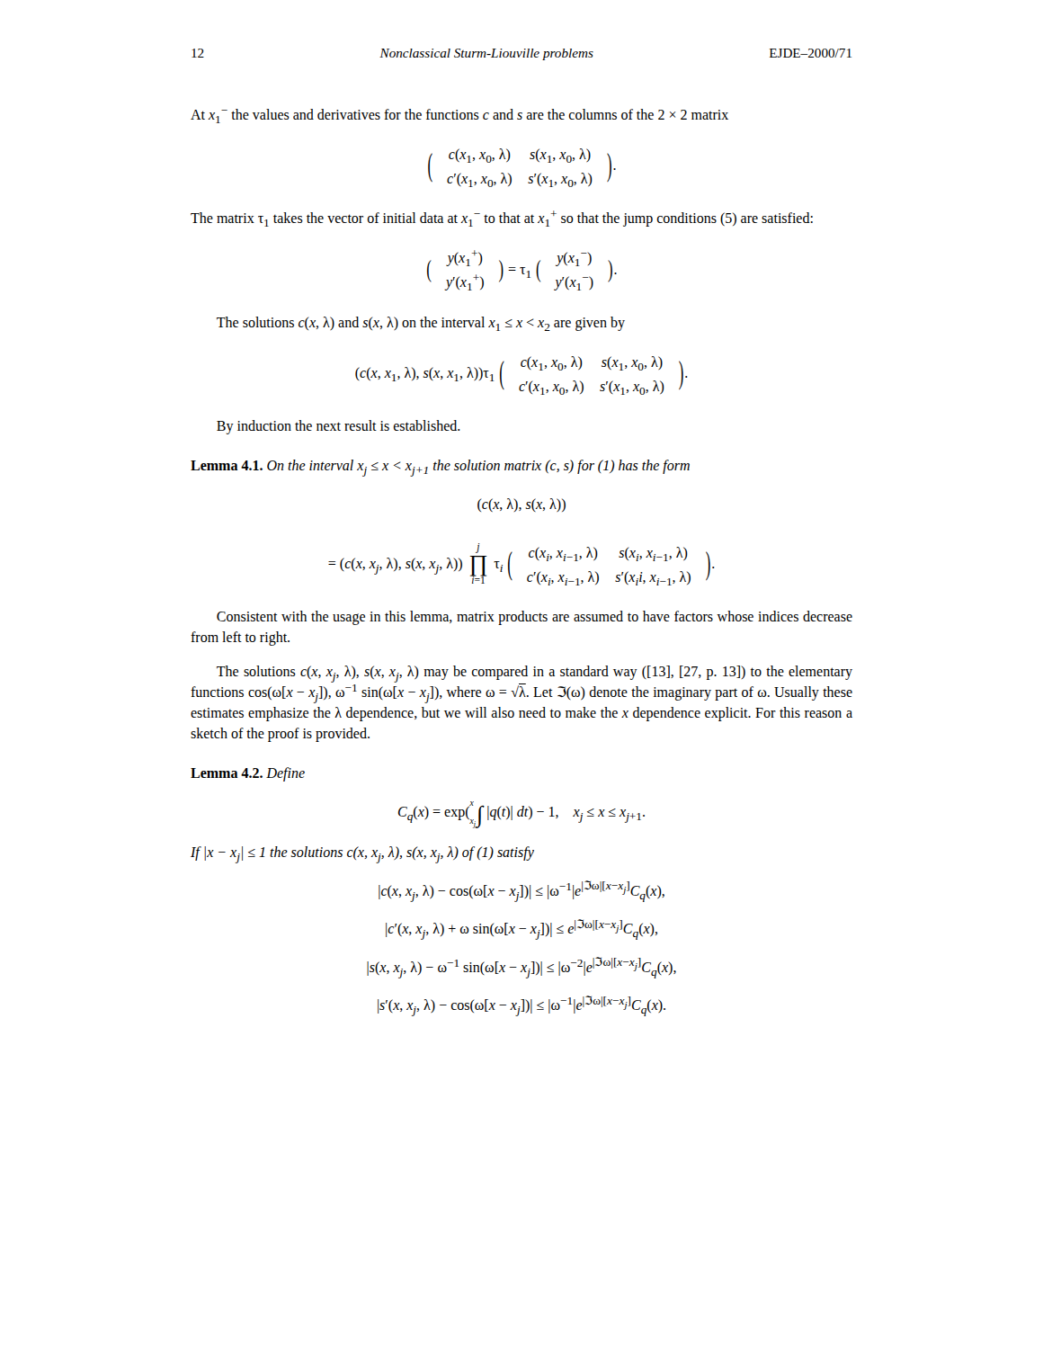12 Nonclassical Sturm-Liouville problems EJDE–2000/71
At x1− the values and derivatives for the functions c and s are the columns of the 2 × 2 matrix
(
| c ( x 1 , x 0 , λ) | s ( x 1 , x 0 , λ) |
| c ′( x 1 , x 0 , λ) | s ′( x 1 , x 0 , λ) |
).
The matrix τ1 takes the vector of initial data at x1− to that at x1+ so that the jump conditions (5) are satisfied:
(
| y ( x 1 + ) |
| y ′( x 1 + ) |
) = τ1 (
| y ( x 1 − ) |
| y ′( x 1 − ) |
).
The solutions c(x, λ) and s(x, λ) on the interval x1 ≤ x < x2 are given by
(c(x, x1, λ), s(x, x1, λ))τ1 (
| c ( x 1 , x 0 , λ) | s ( x 1 , x 0 , λ) |
| c ′( x 1 , x 0 , λ) | s ′( x 1 , x 0 , λ) |
).
By induction the next result is established.
Lemma 4.1. On the interval xj ≤ x < xj+1 the solution matrix (c, s) for (1) has the form
(c(x, λ), s(x, λ))
= (c(x, xj, λ), s(x, xj, λ)) j∏i=1 τi (
| c ( x i , x i −1 , λ) | s ( x i , x i −1 , λ) |
| c ′( x i , x i −1 , λ) | s ′( x i i , x i −1 , λ) |
).
Consistent with the usage in this lemma, matrix products are assumed to have factors whose indices decrease from left to right.
The solutions c(x, xj, λ), s(x, xj, λ) may be compared in a standard way ([13], [27, p. 13]) to the elementary functions cos(ω[x − xj]), ω−1 sin(ω[x − xj]), where ω = √λ. Let ℑ(ω) denote the imaginary part of ω. Usually these estimates emphasize the λ dependence, but we will also need to make the x dependence explicit. For this reason a sketch of the proof is provided.
Lemma 4.2. Define
Cq(x) = exp(x
xj∫ |q(t)| dt) − 1, xj ≤ x ≤ xj+1.
If |x − xj| ≤ 1 the solutions c(x, xj, λ), s(x, xj, λ) of (1) satisfy
|c(x, xj, λ) − cos(ω[x − xj])| ≤ |ω−1|e|ℑω|[x−xj]Cq(x),
|c′(x, xj, λ) + ω sin(ω[x − xj])| ≤ e|ℑω|[x−xj]Cq(x),
|s(x, xj, λ) − ω−1 sin(ω[x − xj])| ≤ |ω−2|e|ℑω|[x−xj]Cq(x),
|s′(x, xj, λ) − cos(ω[x − xj])| ≤ |ω−1|e|ℑω|[x−xj]Cq(x).